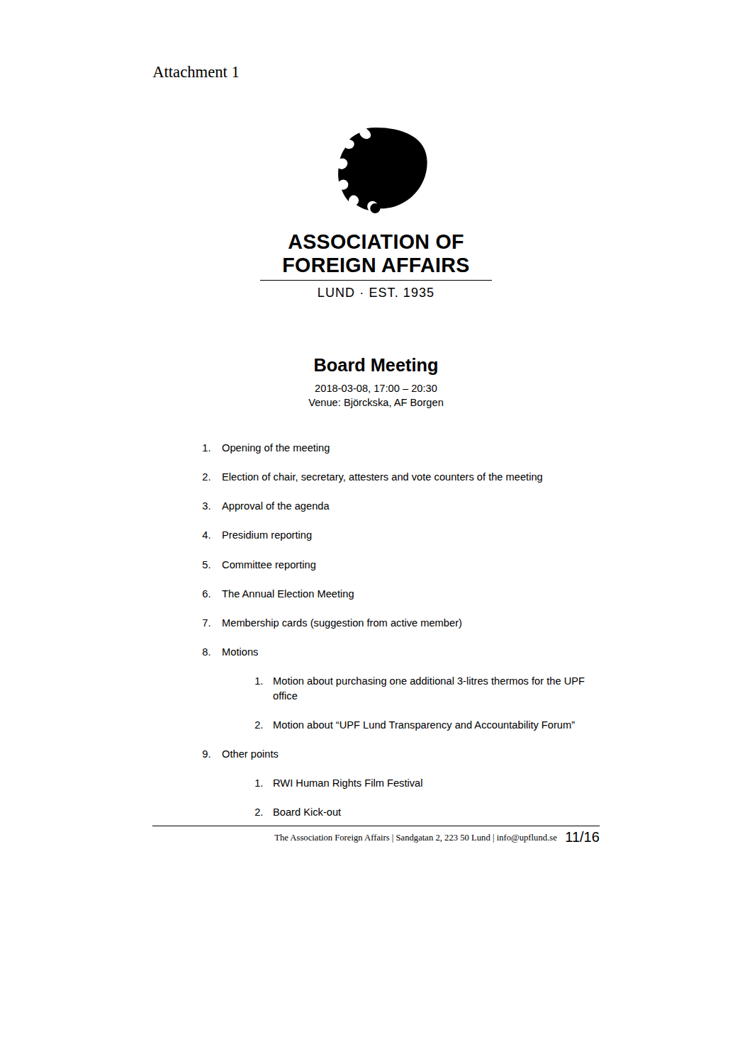Attachment 1
ASSOCIATION OF
FOREIGN AFFAIRS
LUND · EST. 1935
Board Meeting
2018-03-08, 17:00 – 20:30
Venue: Björckska, AF Borgen
Opening of the meeting
Election of chair, secretary, attesters and vote counters of the meeting
Approval of the agenda
Presidium reporting
Committee reporting
The Annual Election Meeting
Membership cards (suggestion from active member)
Motions
Motion about purchasing one additional 3-litres thermos for the UPF office
Motion about “UPF Lund Transparency and Accountability Forum”
Other points
RWI Human Rights Film Festival
Board Kick-out
The Association Foreign Affairs | Sandgatan 2, 223 50 Lund | info@upflund.se 11/16